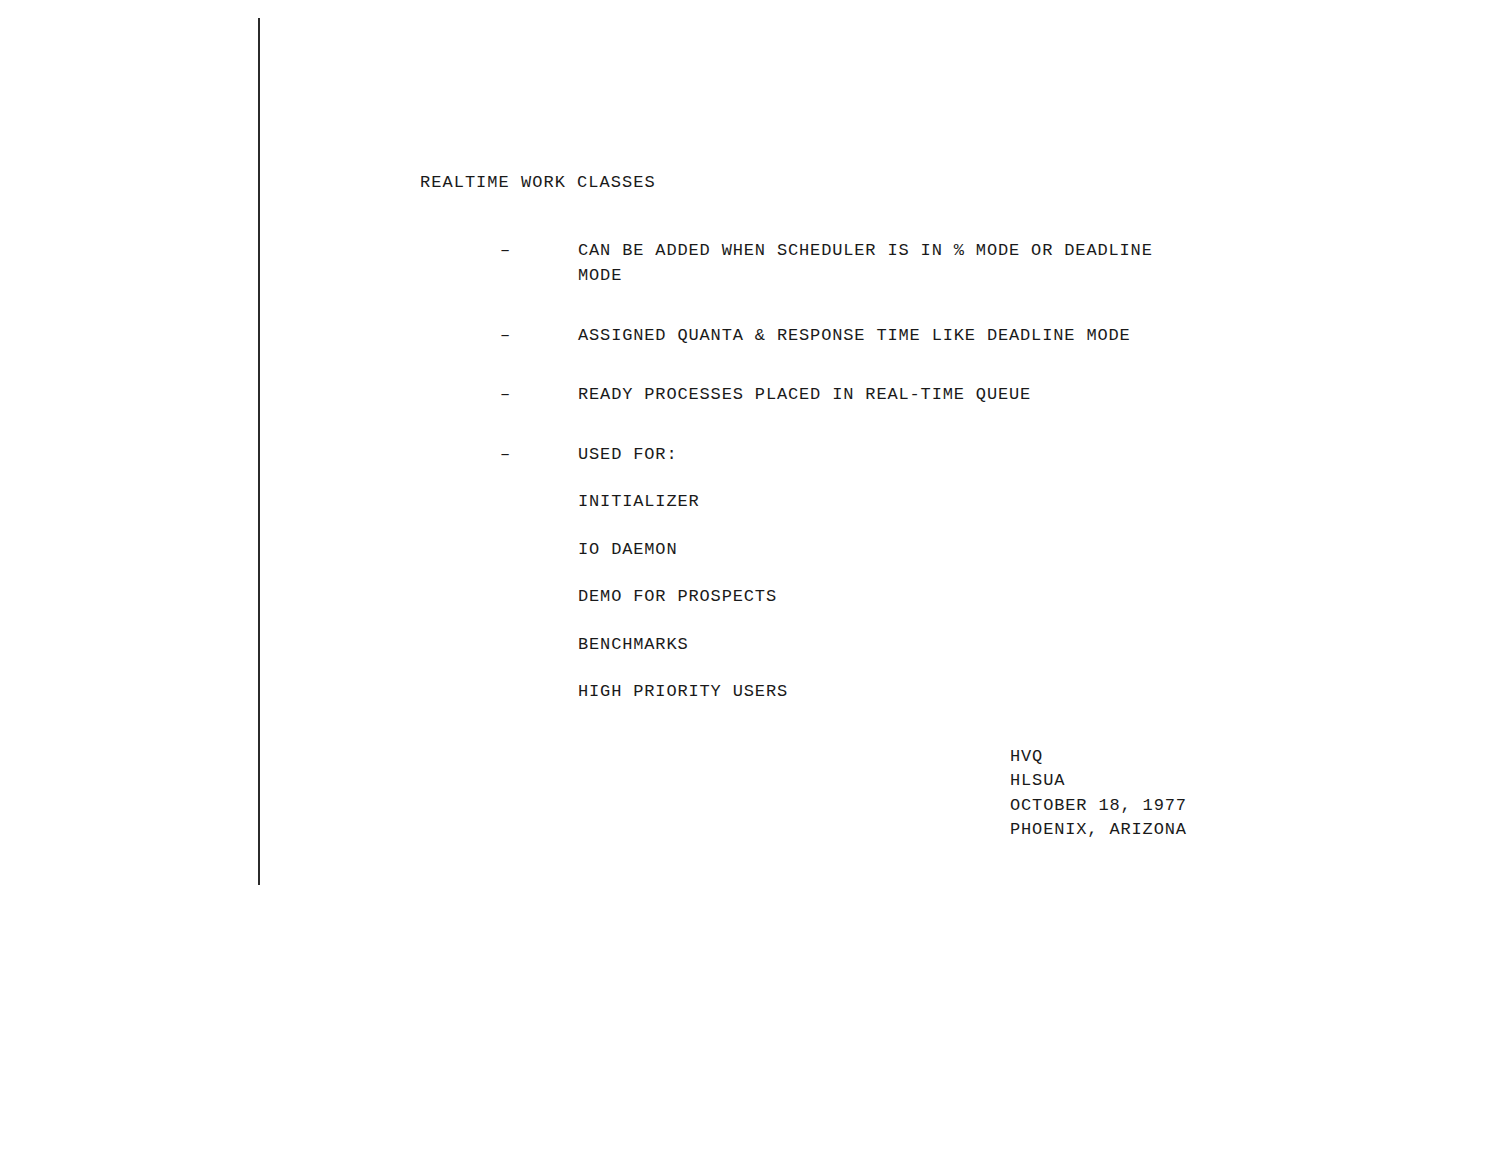Realtime Work Classes
Can be added when scheduler is in % mode or deadline mode
Assigned quanta & response time like deadline mode
Ready processes placed in real-time queue
Used for:
Initializer
IO Daemon
Demo for prospects
Benchmarks
High priority users
HVQ
HLSUA
October 18, 1977
Phoenix, Arizona